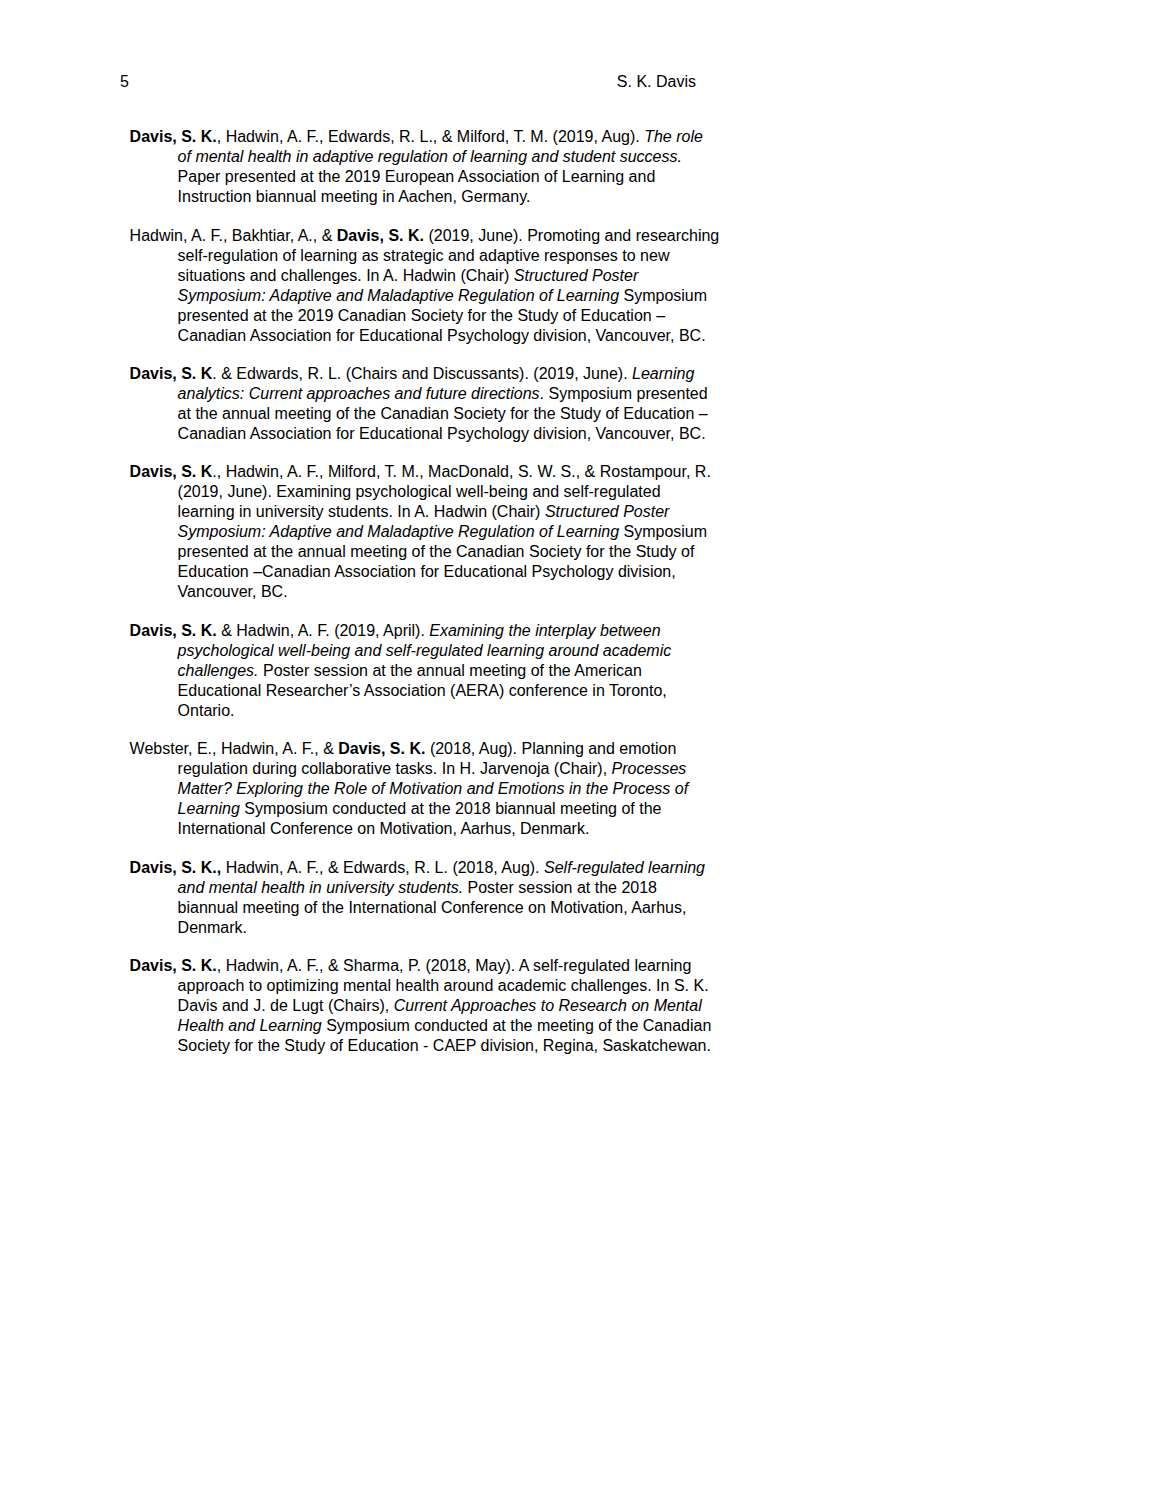5 S. K. Davis
Davis, S. K., Hadwin, A. F., Edwards, R. L., & Milford, T. M. (2019, Aug). The role of mental health in adaptive regulation of learning and student success. Paper presented at the 2019 European Association of Learning and Instruction biannual meeting in Aachen, Germany.
Hadwin, A. F., Bakhtiar, A., & Davis, S. K. (2019, June). Promoting and researching self-regulation of learning as strategic and adaptive responses to new situations and challenges. In A. Hadwin (Chair) Structured Poster Symposium: Adaptive and Maladaptive Regulation of Learning Symposium presented at the 2019 Canadian Society for the Study of Education – Canadian Association for Educational Psychology division, Vancouver, BC.
Davis, S. K. & Edwards, R. L. (Chairs and Discussants). (2019, June). Learning analytics: Current approaches and future directions. Symposium presented at the annual meeting of the Canadian Society for the Study of Education – Canadian Association for Educational Psychology division, Vancouver, BC.
Davis, S. K., Hadwin, A. F., Milford, T. M., MacDonald, S. W. S., & Rostampour, R. (2019, June). Examining psychological well-being and self-regulated learning in university students. In A. Hadwin (Chair) Structured Poster Symposium: Adaptive and Maladaptive Regulation of Learning Symposium presented at the annual meeting of the Canadian Society for the Study of Education –Canadian Association for Educational Psychology division, Vancouver, BC.
Davis, S. K. & Hadwin, A. F. (2019, April). Examining the interplay between psychological well-being and self-regulated learning around academic challenges. Poster session at the annual meeting of the American Educational Researcher’s Association (AERA) conference in Toronto, Ontario.
Webster, E., Hadwin, A. F., & Davis, S. K. (2018, Aug). Planning and emotion regulation during collaborative tasks. In H. Jarvenoja (Chair), Processes Matter? Exploring the Role of Motivation and Emotions in the Process of Learning Symposium conducted at the 2018 biannual meeting of the International Conference on Motivation, Aarhus, Denmark.
Davis, S. K., Hadwin, A. F., & Edwards, R. L. (2018, Aug). Self-regulated learning and mental health in university students. Poster session at the 2018 biannual meeting of the International Conference on Motivation, Aarhus, Denmark.
Davis, S. K., Hadwin, A. F., & Sharma, P. (2018, May). A self-regulated learning approach to optimizing mental health around academic challenges. In S. K. Davis and J. de Lugt (Chairs), Current Approaches to Research on Mental Health and Learning Symposium conducted at the meeting of the Canadian Society for the Study of Education - CAEP division, Regina, Saskatchewan.